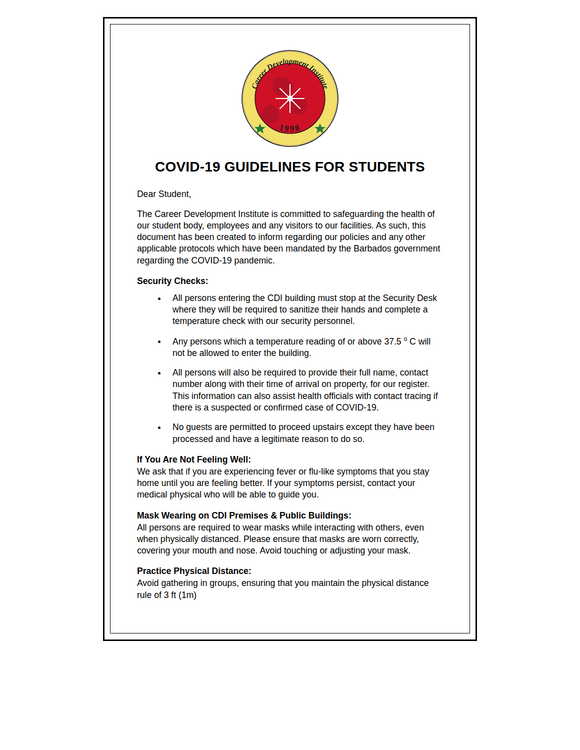Career Development Institute 1998
COVID-19 GUIDELINES FOR STUDENTS
Dear Student,
The Career Development Institute is committed to safeguarding the health of our student body, employees and any visitors to our facilities. As such, this document has been created to inform regarding our policies and any other applicable protocols which have been mandated by the Barbados government regarding the COVID-19 pandemic.
Security Checks:
All persons entering the CDI building must stop at the Security Desk where they will be required to sanitize their hands and complete a temperature check with our security personnel.
Any persons which a temperature reading of or above 37.5 o C will not be allowed to enter the building.
All persons will also be required to provide their full name, contact number along with their time of arrival on property, for our register. This information can also assist health officials with contact tracing if there is a suspected or confirmed case of COVID-19.
No guests are permitted to proceed upstairs except they have been processed and have a legitimate reason to do so.
If You Are Not Feeling Well:
We ask that if you are experiencing fever or flu-like symptoms that you stay home until you are feeling better. If your symptoms persist, contact your medical physical who will be able to guide you.
Mask Wearing on CDI Premises & Public Buildings:
All persons are required to wear masks while interacting with others, even when physically distanced. Please ensure that masks are worn correctly, covering your mouth and nose. Avoid touching or adjusting your mask.
Practice Physical Distance:
Avoid gathering in groups, ensuring that you maintain the physical distance rule of 3 ft (1m)